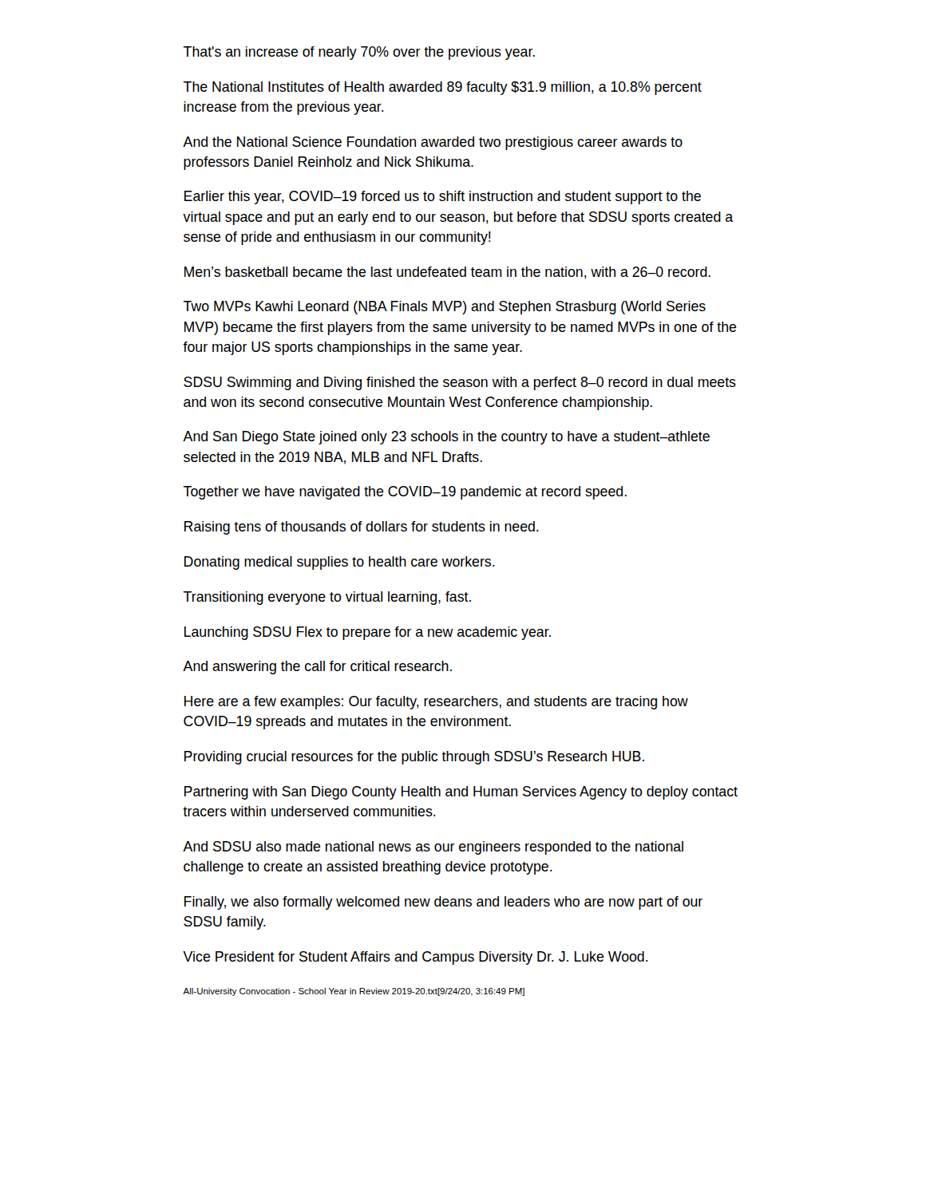That's an increase of nearly 70% over the previous year.
The National Institutes of Health awarded 89 faculty $31.9 million, a 10.8% percent increase from the previous year.
And the National Science Foundation awarded two prestigious career awards to professors Daniel Reinholz and Nick Shikuma.
Earlier this year, COVID–19 forced us to shift instruction and student support to the virtual space and put an early end to our season, but before that SDSU sports created a sense of pride and enthusiasm in our community!
Men’s basketball became the last undefeated team in the nation, with a 26–0 record.
Two MVPs Kawhi Leonard (NBA Finals MVP) and Stephen Strasburg (World Series MVP) became the first players from the same university to be named MVPs in one of the four major US sports championships in the same year.
SDSU Swimming and Diving finished the season with a perfect 8–0 record in dual meets and won its second consecutive Mountain West Conference championship.
And San Diego State joined only 23 schools in the country to have a student–athlete selected in the 2019 NBA, MLB and NFL Drafts.
Together we have navigated the COVID–19 pandemic at record speed.
Raising tens of thousands of dollars for students in need.
Donating medical supplies to health care workers.
Transitioning everyone to virtual learning, fast.
Launching SDSU Flex to prepare for a new academic year.
And answering the call for critical research.
Here are a few examples: Our faculty, researchers, and students are tracing how COVID–19 spreads and mutates in the environment.
Providing crucial resources for the public through SDSU’s Research HUB.
Partnering with San Diego County Health and Human Services Agency to deploy contact tracers within underserved communities.
And SDSU also made national news as our engineers responded to the national challenge to create an assisted breathing device prototype.
Finally, we also formally welcomed new deans and leaders who are now part of our SDSU family.
Vice President for Student Affairs and Campus Diversity Dr. J. Luke Wood.
All-University Convocation - School Year in Review 2019-20.txt[9/24/20, 3:16:49 PM]